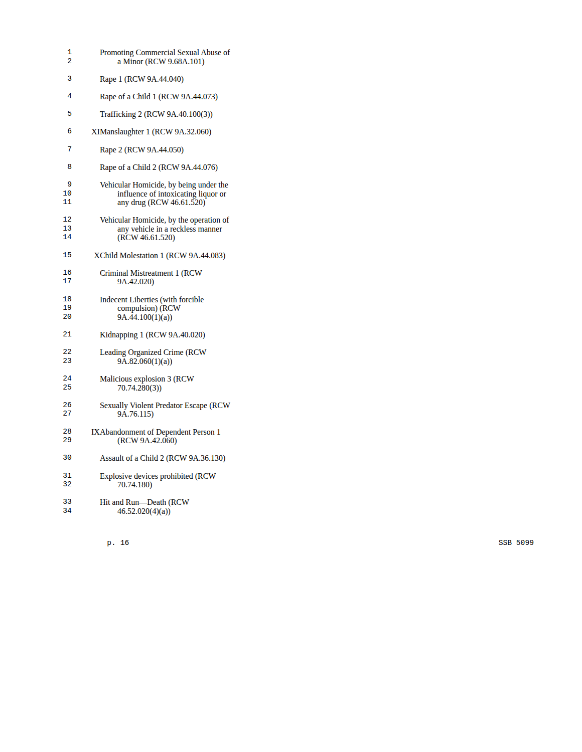| 1 | | Promoting Commercial Sexual Abuse of |
| 2 | | a Minor (RCW 9.68A.101) |
| 3 | | Rape 1 (RCW 9A.44.040) |
| 4 | | Rape of a Child 1 (RCW 9A.44.073) |
| 5 | | Trafficking 2 (RCW 9A.40.100(3)) |
| 6 | XI | Manslaughter 1 (RCW 9A.32.060) |
| 7 | | Rape 2 (RCW 9A.44.050) |
| 8 | | Rape of a Child 2 (RCW 9A.44.076) |
| 9 | | Vehicular Homicide, by being under the |
| 10 | | influence of intoxicating liquor or |
| 11 | | any drug (RCW 46.61.520) |
| 12 | | Vehicular Homicide, by the operation of |
| 13 | | any vehicle in a reckless manner |
| 14 | | (RCW 46.61.520) |
| 15 | X | Child Molestation 1 (RCW 9A.44.083) |
| 16 | | Criminal Mistreatment 1 (RCW |
| 17 | | 9A.42.020) |
| 18 | | Indecent Liberties (with forcible |
| 19 | | compulsion) (RCW |
| 20 | | 9A.44.100(1)(a)) |
| 21 | | Kidnapping 1 (RCW 9A.40.020) |
| 22 | | Leading Organized Crime (RCW |
| 23 | | 9A.82.060(1)(a)) |
| 24 | | Malicious explosion 3 (RCW |
| 25 | | 70.74.280(3)) |
| 26 | | Sexually Violent Predator Escape (RCW |
| 27 | | 9A.76.115) |
| 28 | IX | Abandonment of Dependent Person 1 |
| 29 | | (RCW 9A.42.060) |
| 30 | | Assault of a Child 2 (RCW 9A.36.130) |
| 31 | | Explosive devices prohibited (RCW |
| 32 | | 70.74.180) |
| 33 | | Hit and Run—Death (RCW |
| 34 | | 46.52.020(4)(a)) |
p. 16 SSB 5099